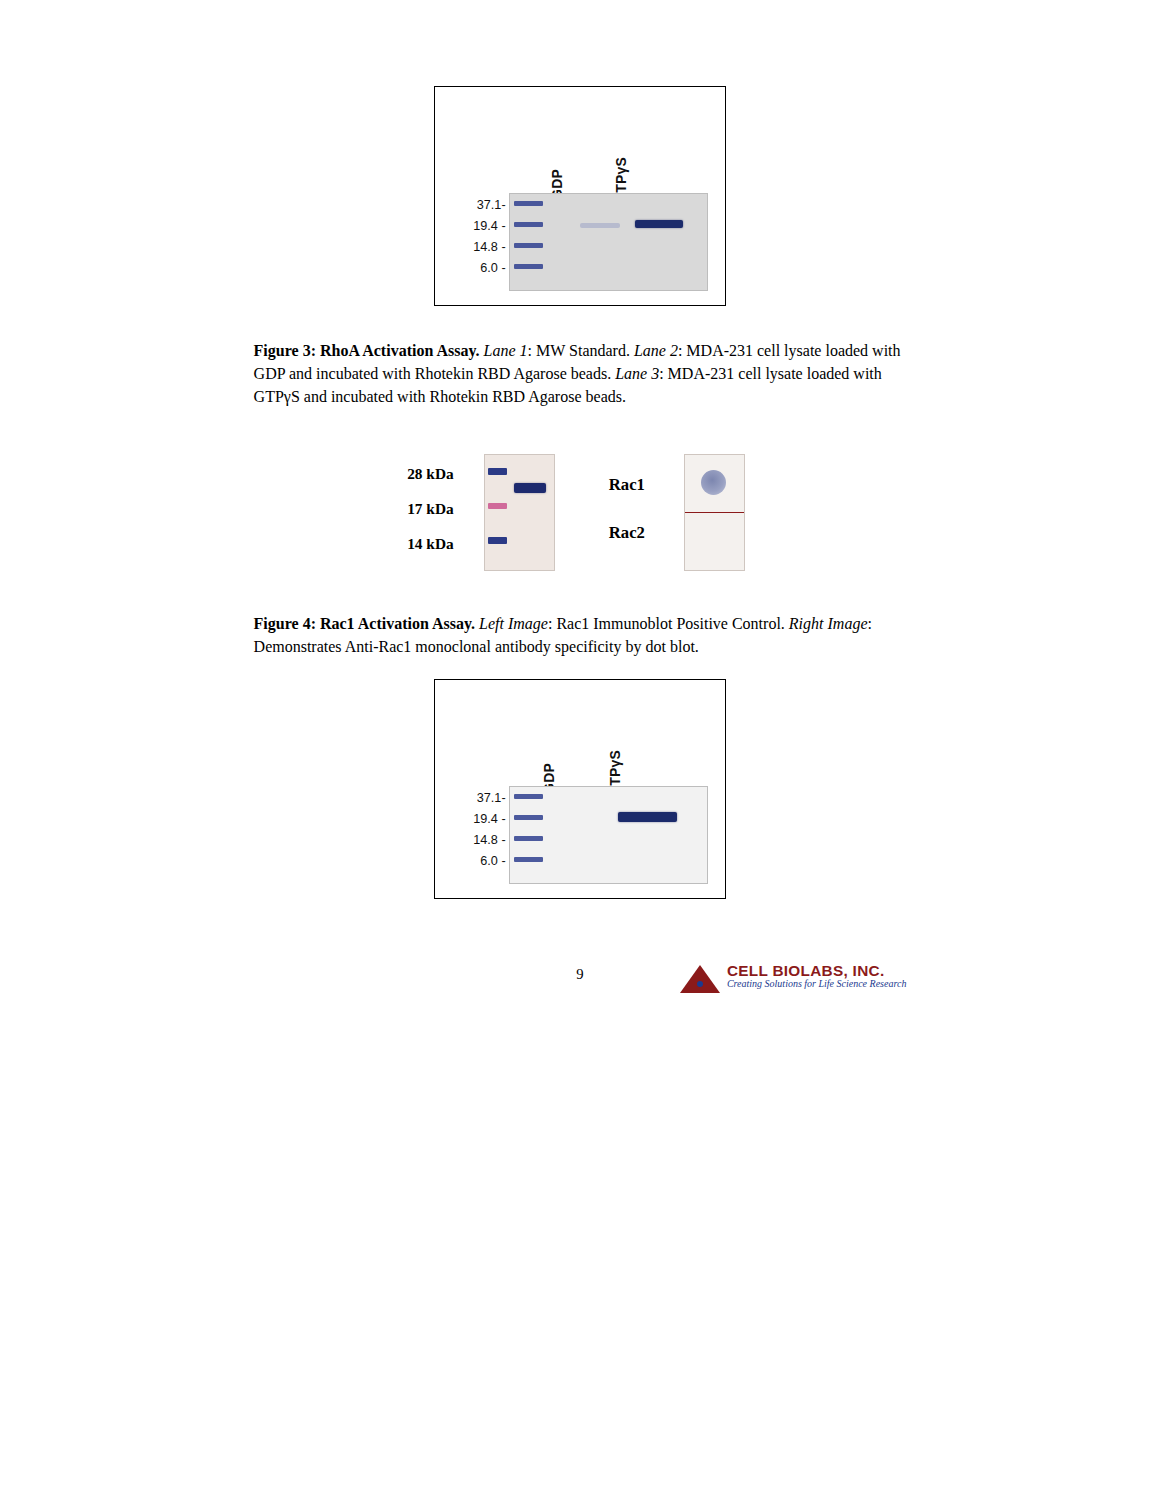GDP GTPγS
37.1-
19.4 -
14.8 -
6.0 -
Figure 3: RhoA Activation Assay. Lane 1: MW Standard. Lane 2: MDA-231 cell lysate loaded with GDP and incubated with Rhotekin RBD Agarose beads. Lane 3: MDA-231 cell lysate loaded with GTPγS and incubated with Rhotekin RBD Agarose beads.
28 kDa
17 kDa
14 kDa
Rac1
Rac2
Figure 4: Rac1 Activation Assay. Left Image: Rac1 Immunoblot Positive Control. Right Image: Demonstrates Anti-Rac1 monoclonal antibody specificity by dot blot.
GDP GTPγS
37.1-
19.4 -
14.8 -
6.0 -
9
CELL BIOLABS, INC.
Creating Solutions for Life Science Research